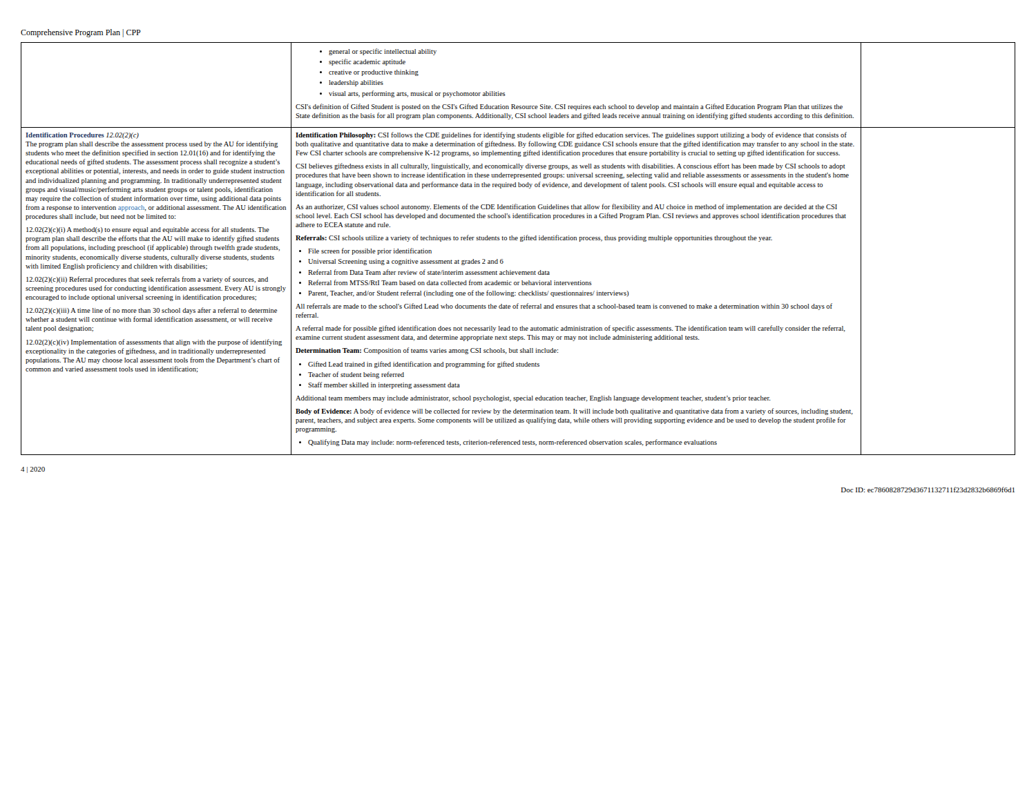Comprehensive Program Plan | CPP
| | general or specific intellectual ability specific academic aptitude creative or productive thinking leadership abilities visual arts, performing arts, musical or psychomotor abilities CSI's definition of Gifted Student is posted on the CSI's Gifted Education Resource Site. CSI requires each school to develop and maintain a Gifted Education Program Plan that utilizes the State definition as the basis for all program plan components. Additionally, CSI school leaders and gifted leads receive annual training on identifying gifted students according to this definition. | |
| Identification Procedures 12.02(2)(c) The program plan shall describe the assessment process used by the AU for identifying students who meet the definition specified in section 12.01(16) and for identifying the educational needs of gifted students. The assessment process shall recognize a student’s exceptional abilities or potential, interests, and needs in order to guide student instruction and individualized planning and programming. In traditionally underrepresented student groups and visual/music/performing arts student groups or talent pools, identification may require the collection of student information over time, using additional data points from a response to intervention approach , or additional assessment. The AU identification procedures shall include, but need not be limited to: 12.02(2)(c)(i) A method(s) to ensure equal and equitable access for all students. The program plan shall describe the efforts that the AU will make to identify gifted students from all populations, including preschool (if applicable) through twelfth grade students, minority students, economically diverse students, culturally diverse students, students with limited English proficiency and children with disabilities; 12.02(2)(c)(ii) Referral procedures that seek referrals from a variety of sources, and screening procedures used for conducting identification assessment. Every AU is strongly encouraged to include optional universal screening in identification procedures; 12.02(2)(c)(iii) A time line of no more than 30 school days after a referral to determine whether a student will continue with formal identification assessment, or will receive talent pool designation; 12.02(2)(c)(iv) Implementation of assessments that align with the purpose of identifying exceptionality in the categories of giftedness, and in traditionally underrepresented populations. The AU may choose local assessment tools from the Department’s chart of common and varied assessment tools used in identification; | Identification Philosophy: CSI follows the CDE guidelines for identifying students eligible for gifted education services. The guidelines support utilizing a body of evidence that consists of both qualitative and quantitative data to make a determination of giftedness. By following CDE guidance CSI schools ensure that the gifted identification may transfer to any school in the state. Few CSI charter schools are comprehensive K-12 programs, so implementing gifted identification procedures that ensure portability is crucial to setting up gifted identification for success. CSI believes giftedness exists in all culturally, linguistically, and economically diverse groups, as well as students with disabilities. A conscious effort has been made by CSI schools to adopt procedures that have been shown to increase identification in these underrepresented groups: universal screening, selecting valid and reliable assessments or assessments in the student's home language, including observational data and performance data in the required body of evidence, and development of talent pools. CSI schools will ensure equal and equitable access to identification for all students. As an authorizer, CSI values school autonomy. Elements of the CDE Identification Guidelines that allow for flexibility and AU choice in method of implementation are decided at the CSI school level. Each CSI school has developed and documented the school's identification procedures in a Gifted Program Plan. CSI reviews and approves school identification procedures that adhere to ECEA statute and rule. Referrals: CSI schools utilize a variety of techniques to refer students to the gifted identification process, thus providing multiple opportunities throughout the year. File screen for possible prior identification Universal Screening using a cognitive assessment at grades 2 and 6 Referral from Data Team after review of state/interim assessment achievement data Referral from MTSS/RtI Team based on data collected from academic or behavioral interventions Parent, Teacher, and/or Student referral (including one of the following: checklists/ questionnaires/ interviews) All referrals are made to the school's Gifted Lead who documents the date of referral and ensures that a school-based team is convened to make a determination within 30 school days of referral. A referral made for possible gifted identification does not necessarily lead to the automatic administration of specific assessments. The identification team will carefully consider the referral, examine current student assessment data, and determine appropriate next steps. This may or may not include administering additional tests. Determination Team: Composition of teams varies among CSI schools, but shall include: Gifted Lead trained in gifted identification and programming for gifted students Teacher of student being referred Staff member skilled in interpreting assessment data Additional team members may include administrator, school psychologist, special education teacher, English language development teacher, student’s prior teacher. Body of Evidence: A body of evidence will be collected for review by the determination team. It will include both qualitative and quantitative data from a variety of sources, including student, parent, teachers, and subject area experts. Some components will be utilized as qualifying data, while others will providing supporting evidence and be used to develop the student profile for programming. Qualifying Data may include: norm-referenced tests, criterion-referenced tests, norm-referenced observation scales, performance evaluations | |
4 | 2020
Doc ID: ec7860828729d3671132711f23d2832b6869f6d1